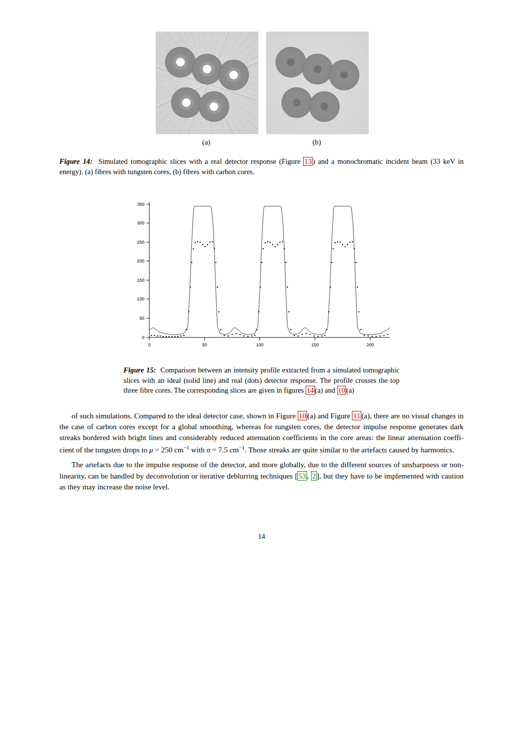(a)(b)
Figure 14: Simulated tomographic slices with a real detector response (Figure 13) and a monochromatic incident beam (33 keV in energy). (a) fibres with tungsten cores, (b) fibres with carbon cores.
350 300 250 200 150 100 50 0 0 50 100 150 200
Figure 15: Comparison between an intensity profile extracted from a simulated tomographic slices with an ideal (solid line) and real (dots) detector response. The profile crosses the top three fibre cores. The corresponding slices are given in figures 14(a) and 10(a)
of such simulations. Compared to the ideal detector case, shown in Figure 10(a) and Figure 11(a), there are no visual changes in the case of carbon cores except for a global smoothing, whereas for tungsten cores, the detector impulse response generates dark streaks bordered with bright lines and considerably reduced attenuation coefficients in the core areas: the linear attenuation coefficient of the tungsten drops to μ = 250 cm−1 with σ = 7.5 cm−1. Those streaks are quite similar to the artefacts caused by harmonics.
The artefacts due to the impulse response of the detector, and more globally, due to the different sources of unsharpness or non-linearity, can be handled by deconvolution or iterative deblurring techniques [53, 2], but they have to be implemented with caution as they may increase the noise level.
14